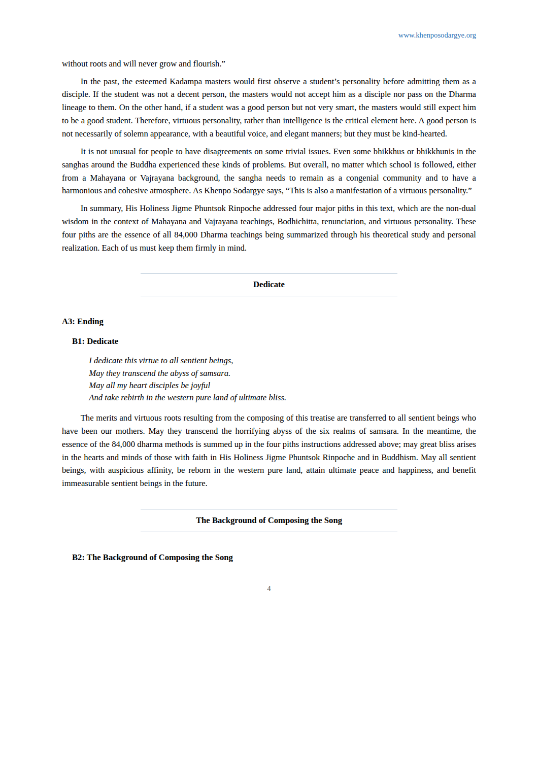www.khenposodargye.org
without roots and will never grow and flourish.”
In the past, the esteemed Kadampa masters would first observe a student’s personality before admitting them as a disciple. If the student was not a decent person, the masters would not accept him as a disciple nor pass on the Dharma lineage to them. On the other hand, if a student was a good person but not very smart, the masters would still expect him to be a good student. Therefore, virtuous personality, rather than intelligence is the critical element here. A good person is not necessarily of solemn appearance, with a beautiful voice, and elegant manners; but they must be kind-hearted.
It is not unusual for people to have disagreements on some trivial issues. Even some bhikkhus or bhikkhunis in the sanghas around the Buddha experienced these kinds of problems. But overall, no matter which school is followed, either from a Mahayana or Vajrayana background, the sangha needs to remain as a congenial community and to have a harmonious and cohesive atmosphere. As Khenpo Sodargye says, “This is also a manifestation of a virtuous personality.”
In summary, His Holiness Jigme Phuntsok Rinpoche addressed four major piths in this text, which are the non-dual wisdom in the context of Mahayana and Vajrayana teachings, Bodhichitta, renunciation, and virtuous personality. These four piths are the essence of all 84,000 Dharma teachings being summarized through his theoretical study and personal realization. Each of us must keep them firmly in mind.
Dedicate
A3: Ending
B1: Dedicate
I dedicate this virtue to all sentient beings,
May they transcend the abyss of samsara.
May all my heart disciples be joyful
And take rebirth in the western pure land of ultimate bliss.
The merits and virtuous roots resulting from the composing of this treatise are transferred to all sentient beings who have been our mothers. May they transcend the horrifying abyss of the six realms of samsara. In the meantime, the essence of the 84,000 dharma methods is summed up in the four piths instructions addressed above; may great bliss arises in the hearts and minds of those with faith in His Holiness Jigme Phuntsok Rinpoche and in Buddhism. May all sentient beings, with auspicious affinity, be reborn in the western pure land, attain ultimate peace and happiness, and benefit immeasurable sentient beings in the future.
The Background of Composing the Song
B2: The Background of Composing the Song
4